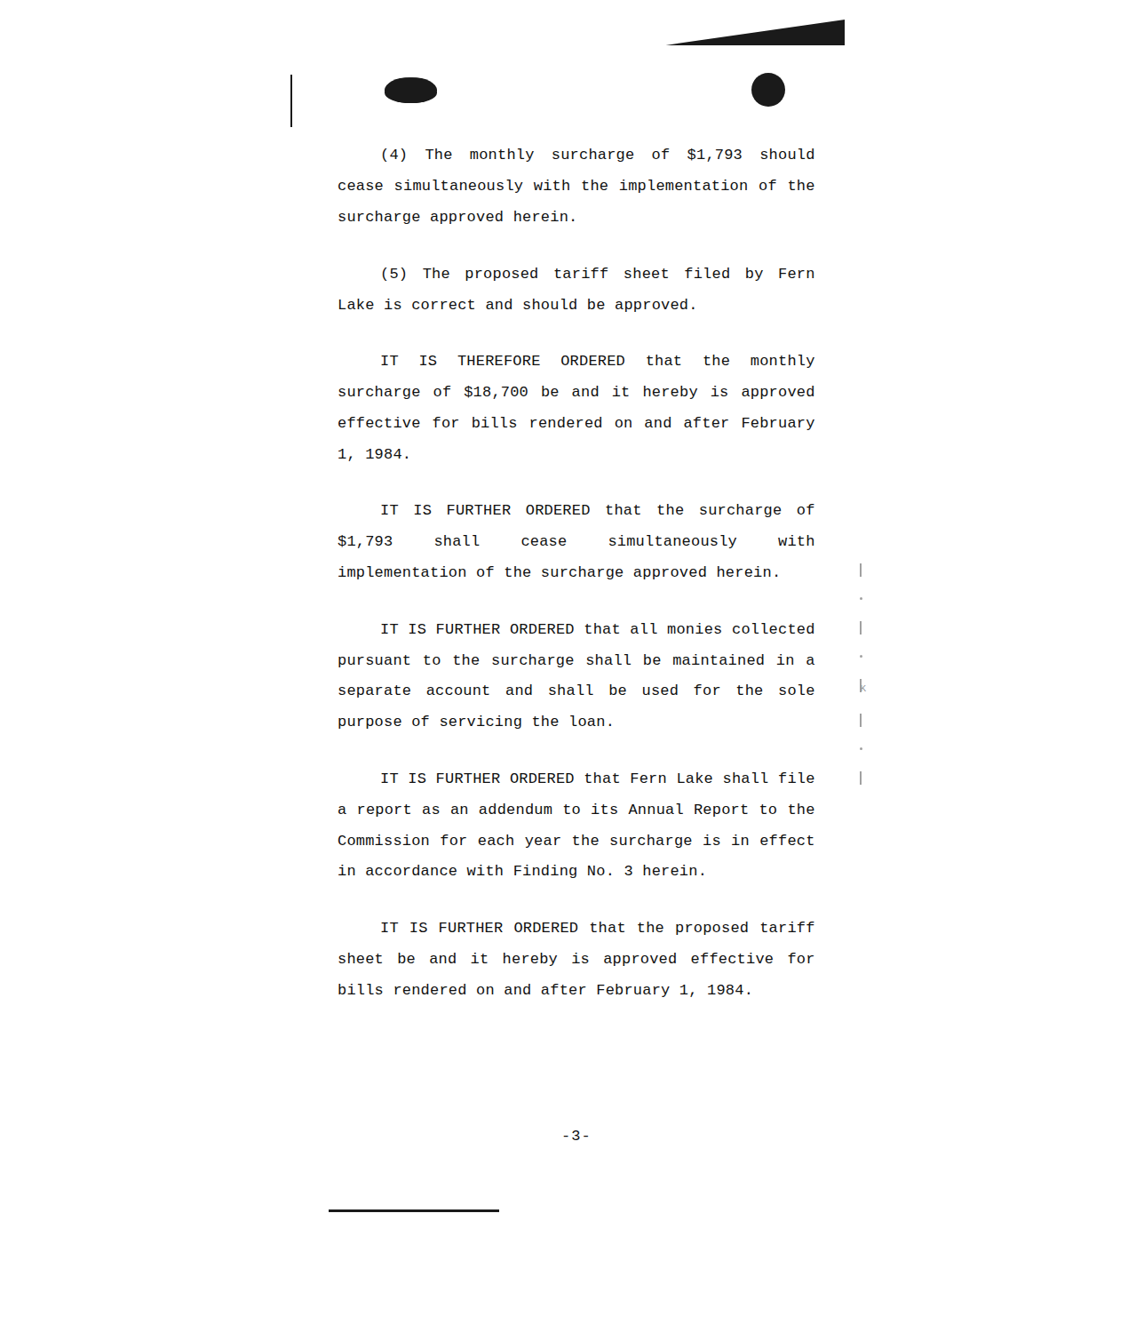(4) The monthly surcharge of $1,793 should cease simultaneously with the implementation of the surcharge approved herein.
(5) The proposed tariff sheet filed by Fern Lake is correct and should be approved.
IT IS THEREFORE ORDERED that the monthly surcharge of $18,700 be and it hereby is approved effective for bills rendered on and after February 1, 1984.
IT IS FURTHER ORDERED that the surcharge of $1,793 shall cease simultaneously with implementation of the surcharge approved herein.
IT IS FURTHER ORDERED that all monies collected pursuant to the surcharge shall be maintained in a separate account and shall be used for the sole purpose of servicing the loan.
IT IS FURTHER ORDERED that Fern Lake shall file a report as an addendum to its Annual Report to the Commission for each year the surcharge is in effect in accordance with Finding No. 3 herein.
IT IS FURTHER ORDERED that the proposed tariff sheet be and it hereby is approved effective for bills rendered on and after February 1, 1984.
-3-
K